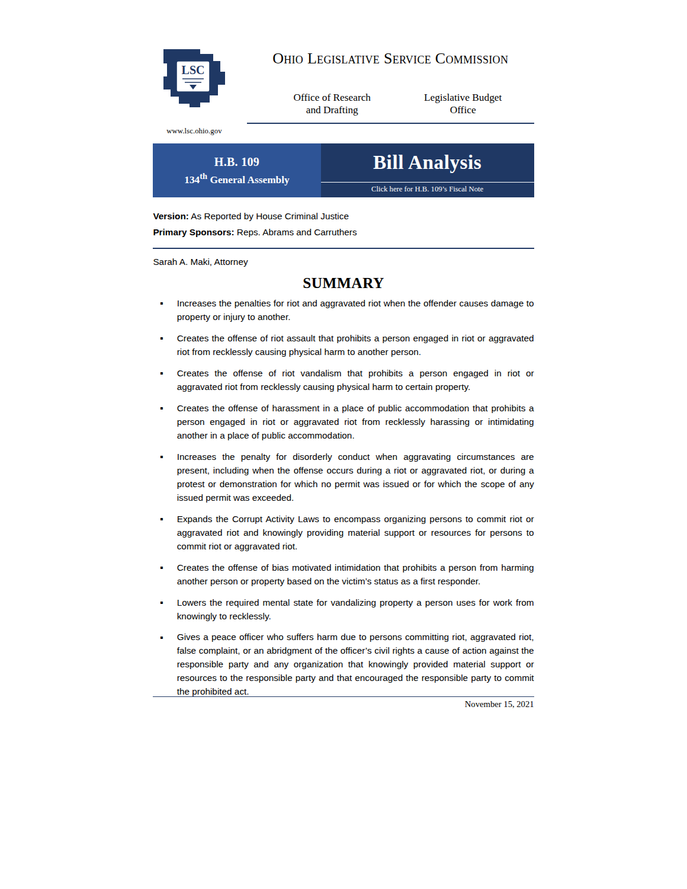LSC
www.lsc.ohio.gov
Ohio Legislative Service Commission
Office of Research
and Drafting
Legislative Budget
Office
H.B. 109
134th General Assembly
Bill Analysis
Click here for H.B. 109’s Fiscal Note
Version: As Reported by House Criminal Justice
Primary Sponsors: Reps. Abrams and Carruthers
Sarah A. Maki, Attorney
SUMMARY
Increases the penalties for riot and aggravated riot when the offender causes damage to property or injury to another.
Creates the offense of riot assault that prohibits a person engaged in riot or aggravated riot from recklessly causing physical harm to another person.
Creates the offense of riot vandalism that prohibits a person engaged in riot or aggravated riot from recklessly causing physical harm to certain property.
Creates the offense of harassment in a place of public accommodation that prohibits a person engaged in riot or aggravated riot from recklessly harassing or intimidating another in a place of public accommodation.
Increases the penalty for disorderly conduct when aggravating circumstances are present, including when the offense occurs during a riot or aggravated riot, or during a protest or demonstration for which no permit was issued or for which the scope of any issued permit was exceeded.
Expands the Corrupt Activity Laws to encompass organizing persons to commit riot or aggravated riot and knowingly providing material support or resources for persons to commit riot or aggravated riot.
Creates the offense of bias motivated intimidation that prohibits a person from harming another person or property based on the victim’s status as a first responder.
Lowers the required mental state for vandalizing property a person uses for work from knowingly to recklessly.
Gives a peace officer who suffers harm due to persons committing riot, aggravated riot, false complaint, or an abridgment of the officer’s civil rights a cause of action against the responsible party and any organization that knowingly provided material support or resources to the responsible party and that encouraged the responsible party to commit the prohibited act.
November 15, 2021